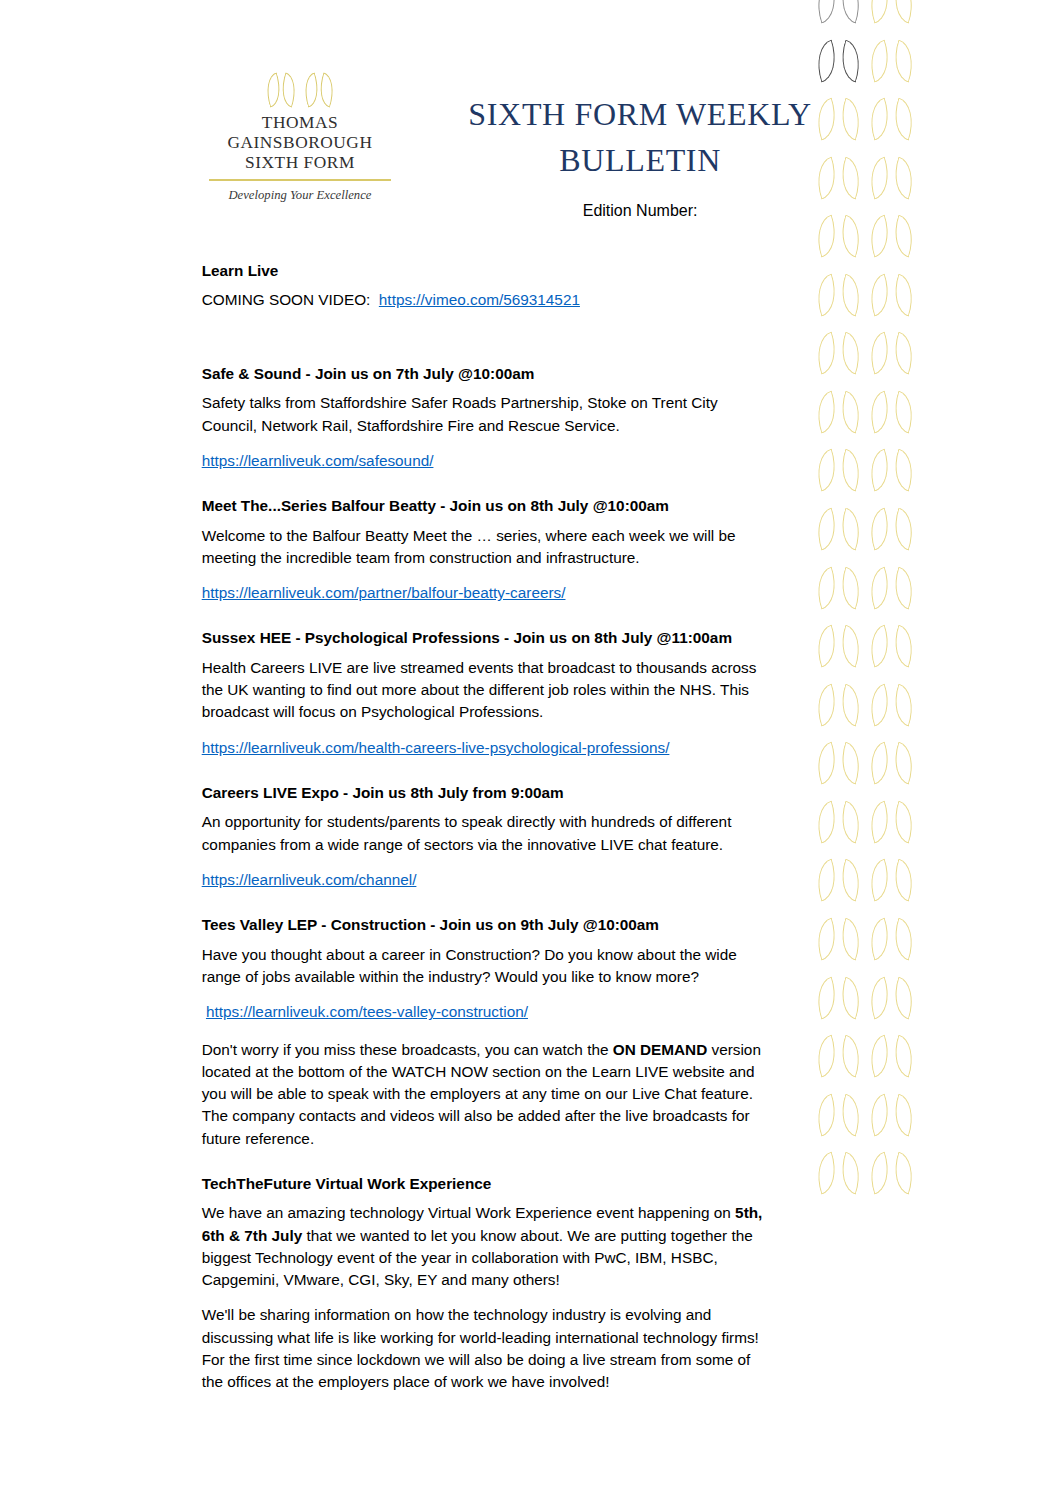Thomas
Gainsborough
Sixth Form
Developing Your Excellence
Sixth Form Weekly Bulletin
Edition Number:
Learn Live
COMING SOON VIDEO: https://vimeo.com/569314521
Safe & Sound - Join us on 7th July @10:00am
Safety talks from Staffordshire Safer Roads Partnership, Stoke on Trent City Council, Network Rail, Staffordshire Fire and Rescue Service.
https://learnliveuk.com/safesound/
Meet The...Series Balfour Beatty - Join us on 8th July @10:00am
Welcome to the Balfour Beatty Meet the … series, where each week we will be meeting the incredible team from construction and infrastructure.
https://learnliveuk.com/partner/balfour-beatty-careers/
Sussex HEE - Psychological Professions - Join us on 8th July @11:00am
Health Careers LIVE are live streamed events that broadcast to thousands across the UK wanting to find out more about the different job roles within the NHS. This broadcast will focus on Psychological Professions.
https://learnliveuk.com/health-careers-live-psychological-professions/
Careers LIVE Expo - Join us 8th July from 9:00am
An opportunity for students/parents to speak directly with hundreds of different companies from a wide range of sectors via the innovative LIVE chat feature.
https://learnliveuk.com/channel/
Tees Valley LEP - Construction - Join us on 9th July @10:00am
Have you thought about a career in Construction? Do you know about the wide range of jobs available within the industry? Would you like to know more?
https://learnliveuk.com/tees-valley-construction/
Don't worry if you miss these broadcasts, you can watch the ON DEMAND version located at the bottom of the WATCH NOW section on the Learn LIVE website and you will be able to speak with the employers at any time on our Live Chat feature. The company contacts and videos will also be added after the live broadcasts for future reference.
TechTheFuture Virtual Work Experience
We have an amazing technology Virtual Work Experience event happening on 5th, 6th & 7th July that we wanted to let you know about. We are putting together the biggest Technology event of the year in collaboration with PwC, IBM, HSBC, Capgemini, VMware, CGI, Sky, EY and many others!
We'll be sharing information on how the technology industry is evolving and discussing what life is like working for world-leading international technology firms! For the first time since lockdown we will also be doing a live stream from some of the offices at the employers place of work we have involved!